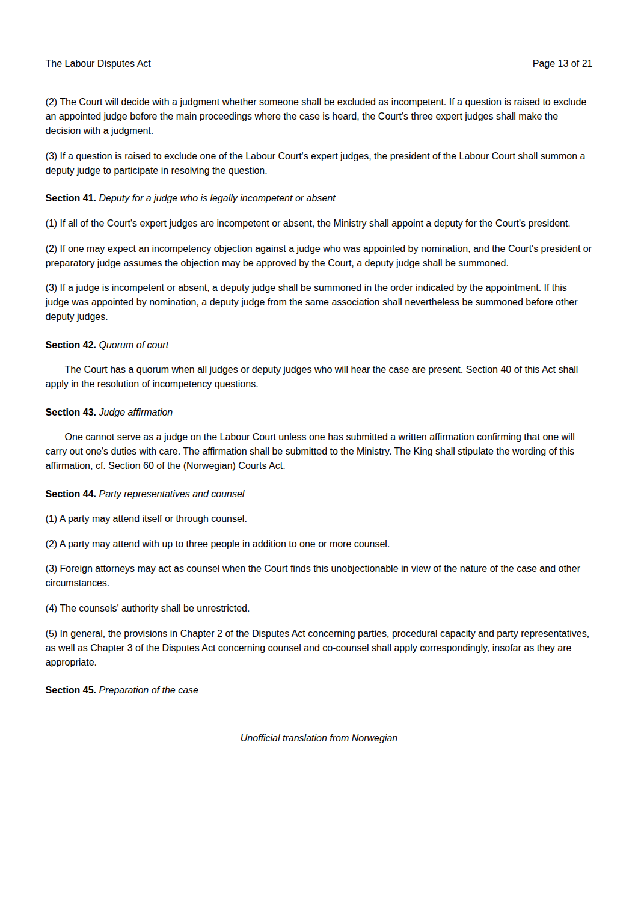The Labour Disputes Act Page 13 of 21
(2) The Court will decide with a judgment whether someone shall be excluded as incompetent. If a question is raised to exclude an appointed judge before the main proceedings where the case is heard, the Court's three expert judges shall make the decision with a judgment.
(3) If a question is raised to exclude one of the Labour Court's expert judges, the president of the Labour Court shall summon a deputy judge to participate in resolving the question.
Section 41. Deputy for a judge who is legally incompetent or absent
(1) If all of the Court's expert judges are incompetent or absent, the Ministry shall appoint a deputy for the Court's president.
(2) If one may expect an incompetency objection against a judge who was appointed by nomination, and the Court's president or preparatory judge assumes the objection may be approved by the Court, a deputy judge shall be summoned.
(3) If a judge is incompetent or absent, a deputy judge shall be summoned in the order indicated by the appointment. If this judge was appointed by nomination, a deputy judge from the same association shall nevertheless be summoned before other deputy judges.
Section 42. Quorum of court
The Court has a quorum when all judges or deputy judges who will hear the case are present. Section 40 of this Act shall apply in the resolution of incompetency questions.
Section 43. Judge affirmation
One cannot serve as a judge on the Labour Court unless one has submitted a written affirmation confirming that one will carry out one's duties with care. The affirmation shall be submitted to the Ministry. The King shall stipulate the wording of this affirmation, cf. Section 60 of the (Norwegian) Courts Act.
Section 44. Party representatives and counsel
(1) A party may attend itself or through counsel.
(2) A party may attend with up to three people in addition to one or more counsel.
(3) Foreign attorneys may act as counsel when the Court finds this unobjectionable in view of the nature of the case and other circumstances.
(4) The counsels' authority shall be unrestricted.
(5) In general, the provisions in Chapter 2 of the Disputes Act concerning parties, procedural capacity and party representatives, as well as Chapter 3 of the Disputes Act concerning counsel and co-counsel shall apply correspondingly, insofar as they are appropriate.
Section 45. Preparation of the case
Unofficial translation from Norwegian